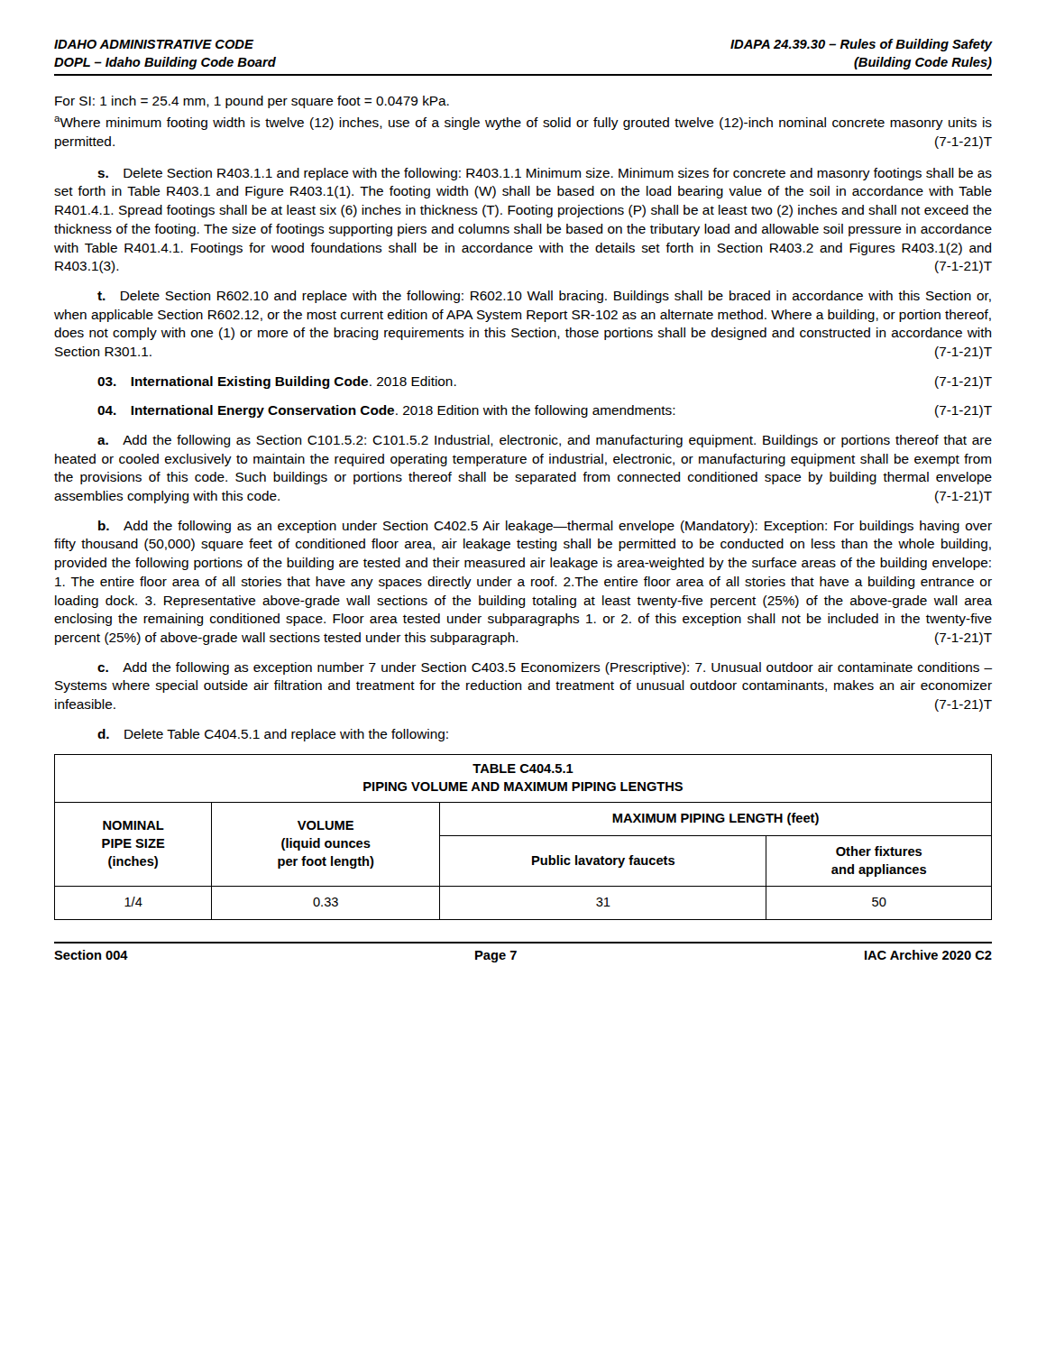IDAHO ADMINISTRATIVE CODE IDAPA 24.39.30 – Rules of Building Safety
DOPL – Idaho Building Code Board (Building Code Rules)
For SI: 1 inch = 25.4 mm, 1 pound per square foot = 0.0479 kPa.
aWhere minimum footing width is twelve (12) inches, use of a single wythe of solid or fully grouted twelve (12)-inch nominal concrete masonry units is permitted. (7-1-21)T
s. Delete Section R403.1.1 and replace with the following: R403.1.1 Minimum size. Minimum sizes for concrete and masonry footings shall be as set forth in Table R403.1 and Figure R403.1(1). The footing width (W) shall be based on the load bearing value of the soil in accordance with Table R401.4.1. Spread footings shall be at least six (6) inches in thickness (T). Footing projections (P) shall be at least two (2) inches and shall not exceed the thickness of the footing. The size of footings supporting piers and columns shall be based on the tributary load and allowable soil pressure in accordance with Table R401.4.1. Footings for wood foundations shall be in accordance with the details set forth in Section R403.2 and Figures R403.1(2) and R403.1(3). (7-1-21)T
t. Delete Section R602.10 and replace with the following: R602.10 Wall bracing. Buildings shall be braced in accordance with this Section or, when applicable Section R602.12, or the most current edition of APA System Report SR-102 as an alternate method. Where a building, or portion thereof, does not comply with one (1) or more of the bracing requirements in this Section, those portions shall be designed and constructed in accordance with Section R301.1. (7-1-21)T
03. International Existing Building Code. 2018 Edition. (7-1-21)T
04. International Energy Conservation Code. 2018 Edition with the following amendments: (7-1-21)T
a. Add the following as Section C101.5.2: C101.5.2 Industrial, electronic, and manufacturing equipment. Buildings or portions thereof that are heated or cooled exclusively to maintain the required operating temperature of industrial, electronic, or manufacturing equipment shall be exempt from the provisions of this code. Such buildings or portions thereof shall be separated from connected conditioned space by building thermal envelope assemblies complying with this code. (7-1-21)T
b. Add the following as an exception under Section C402.5 Air leakage—thermal envelope (Mandatory): Exception: For buildings having over fifty thousand (50,000) square feet of conditioned floor area, air leakage testing shall be permitted to be conducted on less than the whole building, provided the following portions of the building are tested and their measured air leakage is area-weighted by the surface areas of the building envelope: 1. The entire floor area of all stories that have any spaces directly under a roof. 2.The entire floor area of all stories that have a building entrance or loading dock. 3. Representative above-grade wall sections of the building totaling at least twenty-five percent (25%) of the above-grade wall area enclosing the remaining conditioned space. Floor area tested under subparagraphs 1. or 2. of this exception shall not be included in the twenty-five percent (25%) of above-grade wall sections tested under this subparagraph. (7-1-21)T
c. Add the following as exception number 7 under Section C403.5 Economizers (Prescriptive): 7. Unusual outdoor air contaminate conditions – Systems where special outside air filtration and treatment for the reduction and treatment of unusual outdoor contaminants, makes an air economizer infeasible. (7-1-21)T
d. Delete Table C404.5.1 and replace with the following:
TABLE C404.5.1 PIPING VOLUME AND MAXIMUM PIPING LENGTHS
| NOMINAL PIPE SIZE (inches) | VOLUME (liquid ounces per foot length) | MAXIMUM PIPING LENGTH (feet) |
| --- | --- | --- |
| Public lavatory faucets | Other fixtures and appliances |
| 1/4 | 0.33 | 31 | 50 |
Section 004 Page 7 IAC Archive 2020 C2